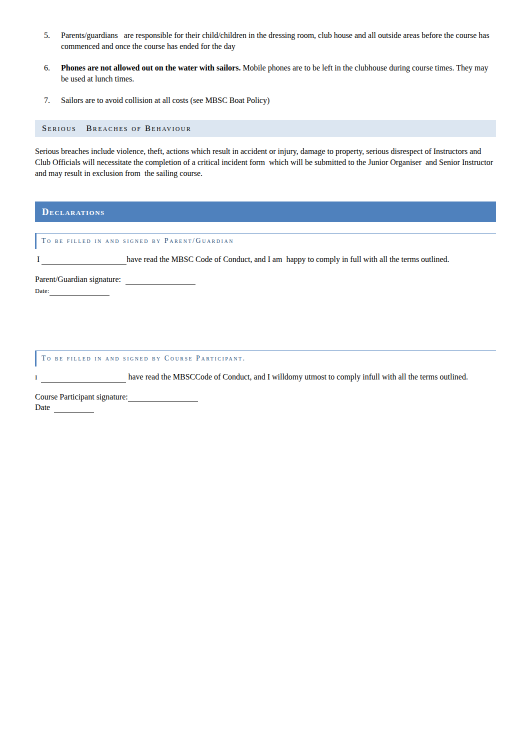5. Parents/guardians are responsible for their child/children in the dressing room, club house and all outside areas before the course has commenced and once the course has ended for the day
6. Phones are not allowed out on the water with sailors. Mobile phones are to be left in the clubhouse during course times. They may be used at lunch times.
7. Sailors are to avoid collision at all costs (see MBSC Boat Policy)
Serious Breaches of Behaviour
Serious breaches include violence, theft, actions which result in accident or injury, damage to property, serious disrespect of Instructors and Club Officials will necessitate the completion of a critical incident form which will be submitted to the Junior Organiser and Senior Instructor and may result in exclusion from the sailing course.
Declarations
To be filled in and signed by Parent/Guardian
I have read the MBSC Code of Conduct, and I am happy to comply in full with all the terms outlined.
Parent/Guardian signature:
Date:
To be filled in and signed by Course Participant.
I have read the MBSCCode of Conduct, and I willdomy utmost to comply infull with all the terms outlined.
Course Participant signature:
Date